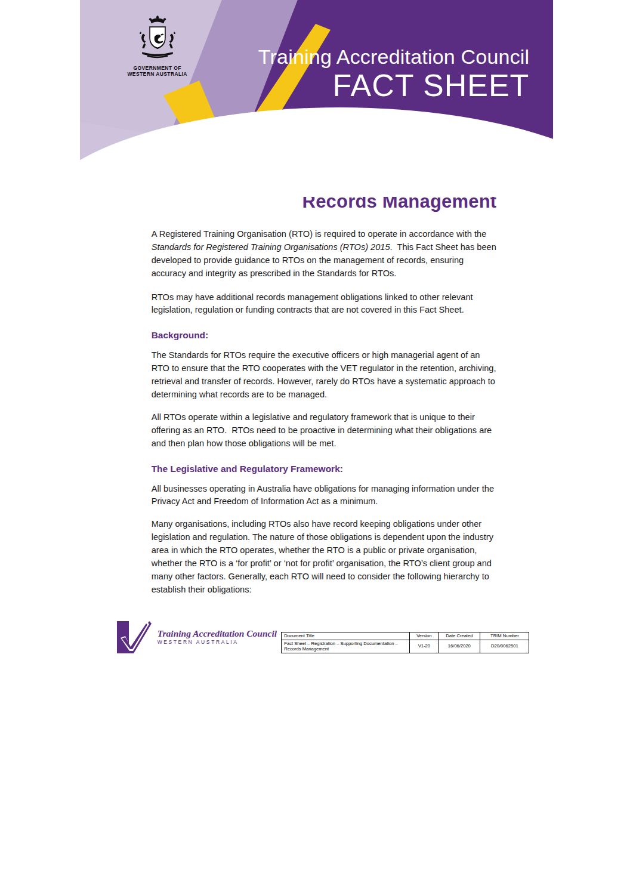Government of
Western Australia
Training Accreditation Council
FACT SHEET
Records Management
A Registered Training Organisation (RTO) is required to operate in accordance with the Standards for Registered Training Organisations (RTOs) 2015. This Fact Sheet has been developed to provide guidance to RTOs on the management of records, ensuring accuracy and integrity as prescribed in the Standards for RTOs.
RTOs may have additional records management obligations linked to other relevant legislation, regulation or funding contracts that are not covered in this Fact Sheet.
Background:
The Standards for RTOs require the executive officers or high managerial agent of an RTO to ensure that the RTO cooperates with the VET regulator in the retention, archiving, retrieval and transfer of records. However, rarely do RTOs have a systematic approach to determining what records are to be managed.
All RTOs operate within a legislative and regulatory framework that is unique to their offering as an RTO. RTOs need to be proactive in determining what their obligations are and then plan how those obligations will be met.
The Legislative and Regulatory Framework:
All businesses operating in Australia have obligations for managing information under the Privacy Act and Freedom of Information Act as a minimum.
Many organisations, including RTOs also have record keeping obligations under other legislation and regulation. The nature of those obligations is dependent upon the industry area in which the RTO operates, whether the RTO is a public or private organisation, whether the RTO is a ‘for profit’ or ‘not for profit’ organisation, the RTO’s client group and many other factors. Generally, each RTO will need to consider the following hierarchy to establish their obligations:
Training Accreditation Council
WESTERN AUSTRALIA
| Document Title | Version | Date Created | TRIM Number |
| --- | --- | --- | --- |
| Fact Sheet – Registration – Supporting Documentation – Records Management | V1-20 | 16/06/2020 | D20/0062501 |